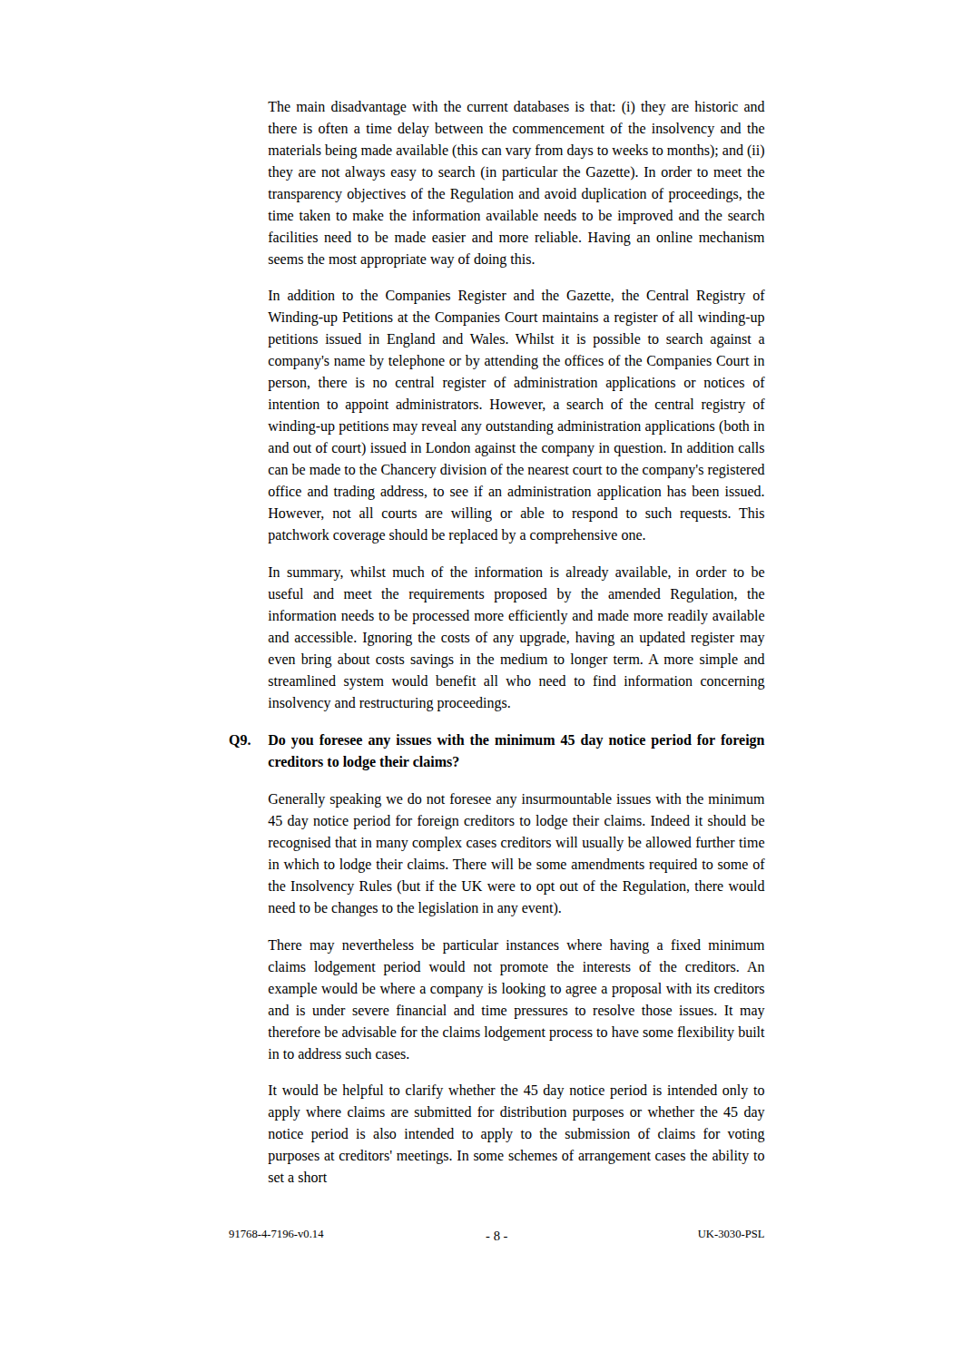The main disadvantage with the current databases is that: (i) they are historic and there is often a time delay between the commencement of the insolvency and the materials being made available (this can vary from days to weeks to months); and (ii) they are not always easy to search (in particular the Gazette). In order to meet the transparency objectives of the Regulation and avoid duplication of proceedings, the time taken to make the information available needs to be improved and the search facilities need to be made easier and more reliable. Having an online mechanism seems the most appropriate way of doing this.
In addition to the Companies Register and the Gazette, the Central Registry of Winding-up Petitions at the Companies Court maintains a register of all winding-up petitions issued in England and Wales. Whilst it is possible to search against a company's name by telephone or by attending the offices of the Companies Court in person, there is no central register of administration applications or notices of intention to appoint administrators. However, a search of the central registry of winding-up petitions may reveal any outstanding administration applications (both in and out of court) issued in London against the company in question. In addition calls can be made to the Chancery division of the nearest court to the company's registered office and trading address, to see if an administration application has been issued. However, not all courts are willing or able to respond to such requests. This patchwork coverage should be replaced by a comprehensive one.
In summary, whilst much of the information is already available, in order to be useful and meet the requirements proposed by the amended Regulation, the information needs to be processed more efficiently and made more readily available and accessible. Ignoring the costs of any upgrade, having an updated register may even bring about costs savings in the medium to longer term. A more simple and streamlined system would benefit all who need to find information concerning insolvency and restructuring proceedings.
Q9.
Do you foresee any issues with the minimum 45 day notice period for foreign creditors to lodge their claims?
Generally speaking we do not foresee any insurmountable issues with the minimum 45 day notice period for foreign creditors to lodge their claims. Indeed it should be recognised that in many complex cases creditors will usually be allowed further time in which to lodge their claims. There will be some amendments required to some of the Insolvency Rules (but if the UK were to opt out of the Regulation, there would need to be changes to the legislation in any event).
There may nevertheless be particular instances where having a fixed minimum claims lodgement period would not promote the interests of the creditors. An example would be where a company is looking to agree a proposal with its creditors and is under severe financial and time pressures to resolve those issues. It may therefore be advisable for the claims lodgement process to have some flexibility built in to address such cases.
It would be helpful to clarify whether the 45 day notice period is intended only to apply where claims are submitted for distribution purposes or whether the 45 day notice period is also intended to apply to the submission of claims for voting purposes at creditors' meetings. In some schemes of arrangement cases the ability to set a short
91768-4-7196-v0.14 - 8 - UK-3030-PSL